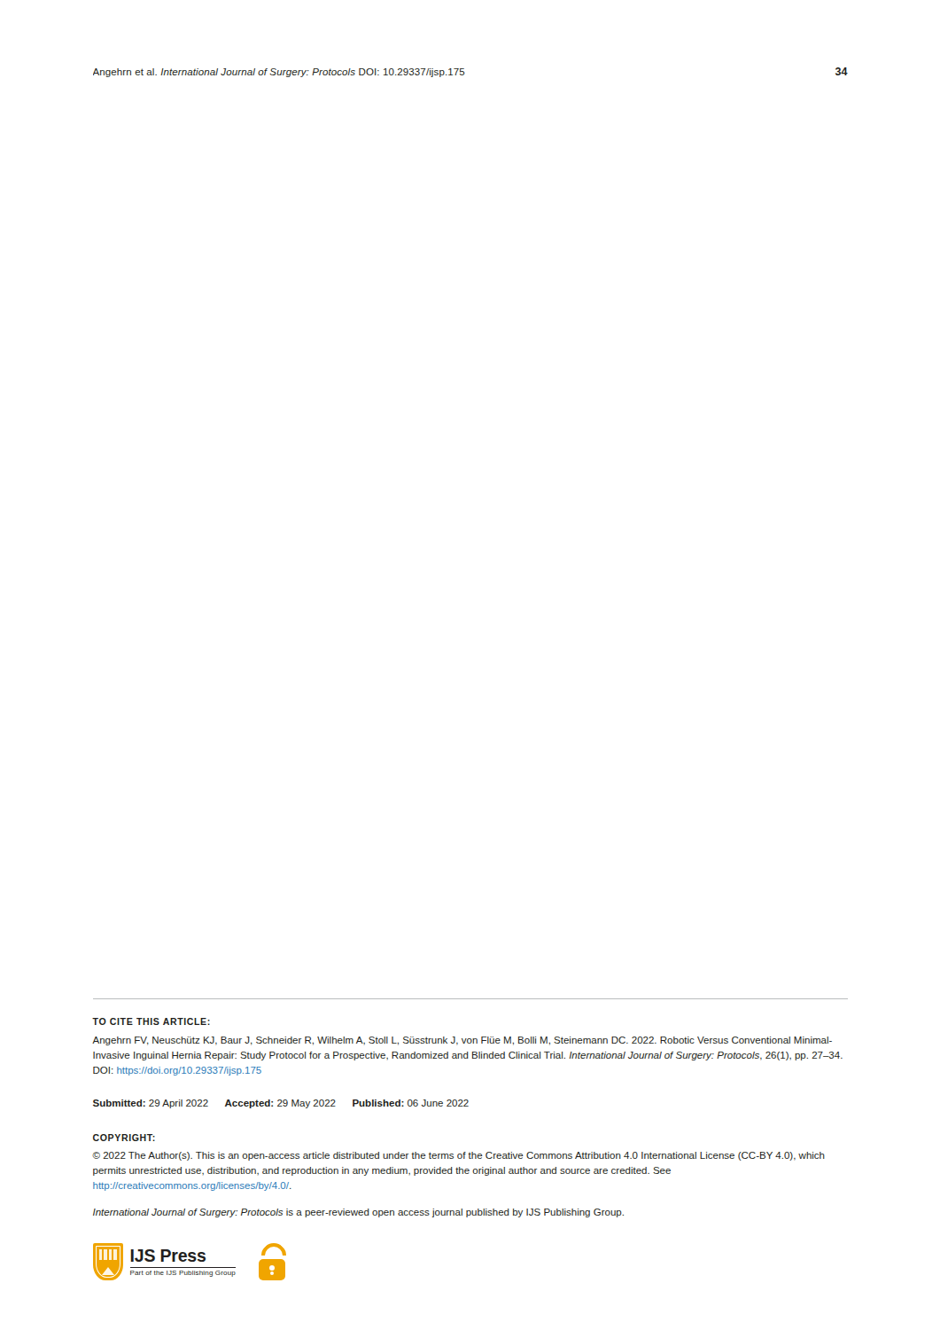Angehrn et al. International Journal of Surgery: Protocols DOI: 10.29337/ijsp.175
34
To cite this article:
Angehrn FV, Neuschütz KJ, Baur J, Schneider R, Wilhelm A, Stoll L, Süsstrunk J, von Flüe M, Bolli M, Steinemann DC. 2022. Robotic Versus Conventional Minimal-Invasive Inguinal Hernia Repair: Study Protocol for a Prospective, Randomized and Blinded Clinical Trial. International Journal of Surgery: Protocols, 26(1), pp. 27–34. DOI: https://doi.org/10.29337/ijsp.175
Submitted: 29 April 2022 Accepted: 29 May 2022 Published: 06 June 2022
Copyright:
© 2022 The Author(s). This is an open-access article distributed under the terms of the Creative Commons Attribution 4.0 International License (CC-BY 4.0), which permits unrestricted use, distribution, and reproduction in any medium, provided the original author and source are credited. See http://creativecommons.org/licenses/by/4.0/.
International Journal of Surgery: Protocols is a peer-reviewed open access journal published by IJS Publishing Group.
IJS Press
Part of the IJS Publishing Group